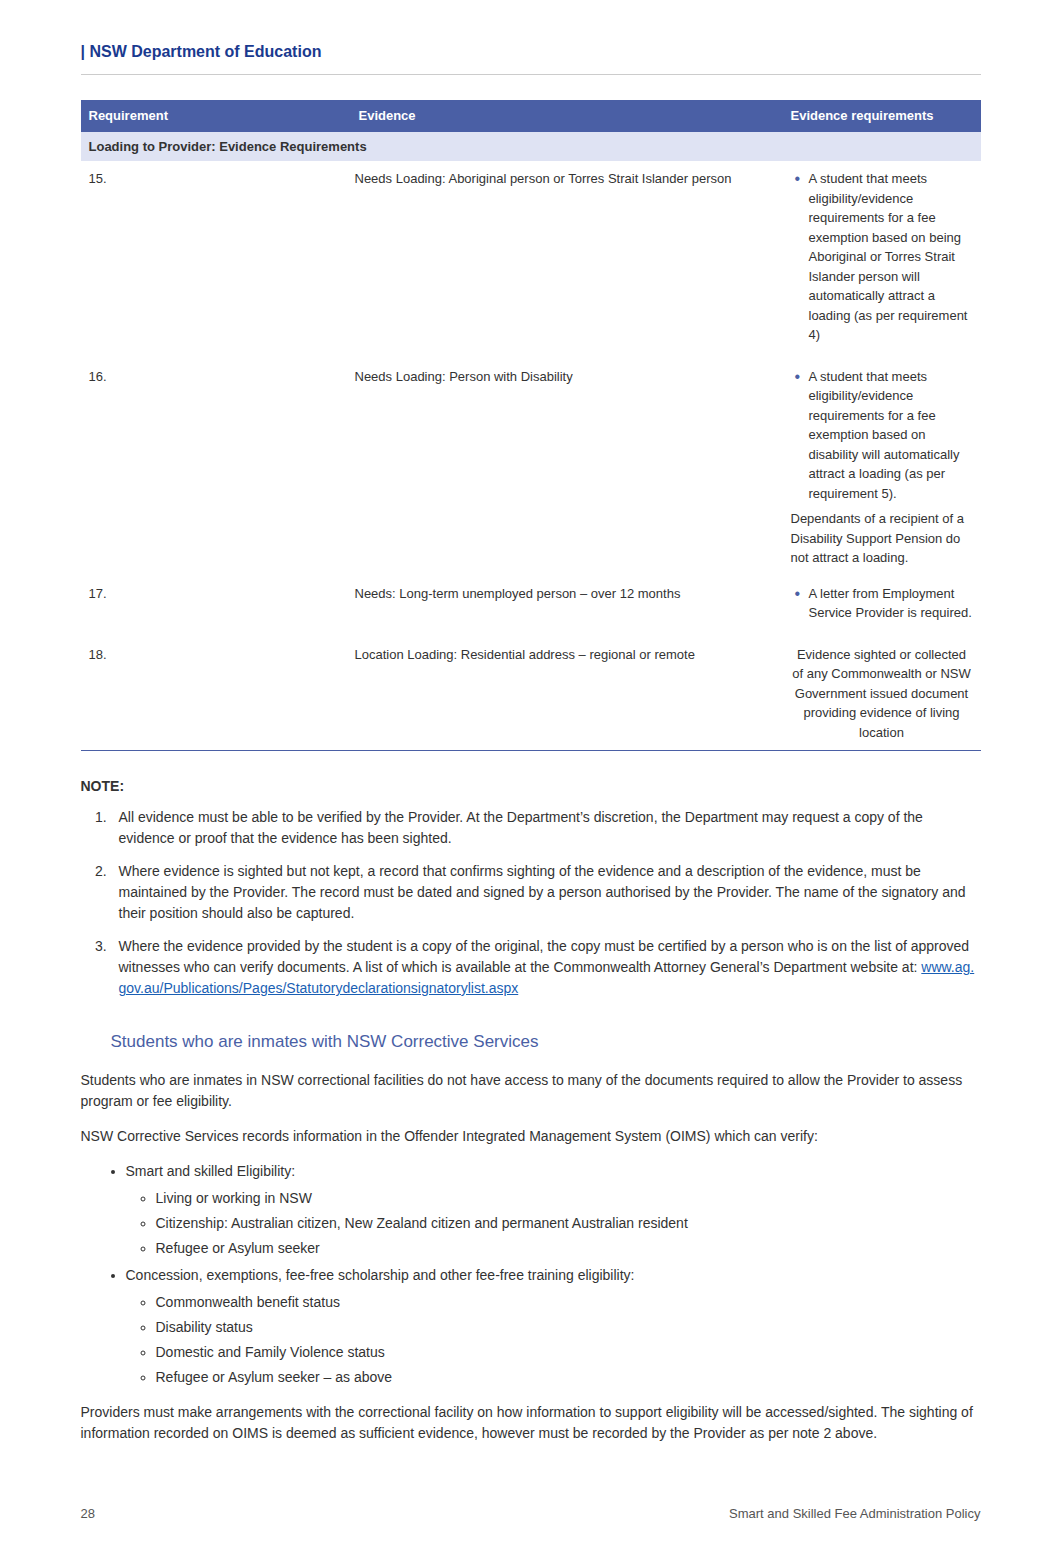| NSW Department of Education
| Requirement | Evidence | Evidence requirements |
| --- | --- | --- |
| Loading to Provider: Evidence Requirements |
| 15. | Needs Loading: Aboriginal person or Torres Strait Islander person | A student that meets eligibility/evidence requirements for a fee exemption based on being Aboriginal or Torres Strait Islander person will automatically attract a loading (as per requirement 4) |
| 16. | Needs Loading: Person with Disability | A student that meets eligibility/evidence requirements for a fee exemption based on disability will automatically attract a loading (as per requirement 5). Dependants of a recipient of a Disability Support Pension do not attract a loading. |
| 17. | Needs: Long-term unemployed person – over 12 months | A letter from Employment Service Provider is required. |
| 18. | Location Loading: Residential address – regional or remote | Evidence sighted or collected of any Commonwealth or NSW Government issued document providing evidence of living location |
NOTE:
All evidence must be able to be verified by the Provider. At the Department’s discretion, the Department may request a copy of the evidence or proof that the evidence has been sighted.
Where evidence is sighted but not kept, a record that confirms sighting of the evidence and a description of the evidence, must be maintained by the Provider. The record must be dated and signed by a person authorised by the Provider. The name of the signatory and their position should also be captured.
Where the evidence provided by the student is a copy of the original, the copy must be certified by a person who is on the list of approved witnesses who can verify documents. A list of which is available at the Commonwealth Attorney General’s Department website at: www.ag.gov.au/Publications/Pages/Statutorydeclarationsignatorylist.aspx
Students who are inmates with NSW Corrective Services
Students who are inmates in NSW correctional facilities do not have access to many of the documents required to allow the Provider to assess program or fee eligibility.
NSW Corrective Services records information in the Offender Integrated Management System (OIMS) which can verify:
Smart and skilled Eligibility:
Living or working in NSW
Citizenship: Australian citizen, New Zealand citizen and permanent Australian resident
Refugee or Asylum seeker
Concession, exemptions, fee-free scholarship and other fee-free training eligibility:
Commonwealth benefit status
Disability status
Domestic and Family Violence status
Refugee or Asylum seeker – as above
Providers must make arrangements with the correctional facility on how information to support eligibility will be accessed/sighted. The sighting of information recorded on OIMS is deemed as sufficient evidence, however must be recorded by the Provider as per note 2 above.
28 Smart and Skilled Fee Administration Policy